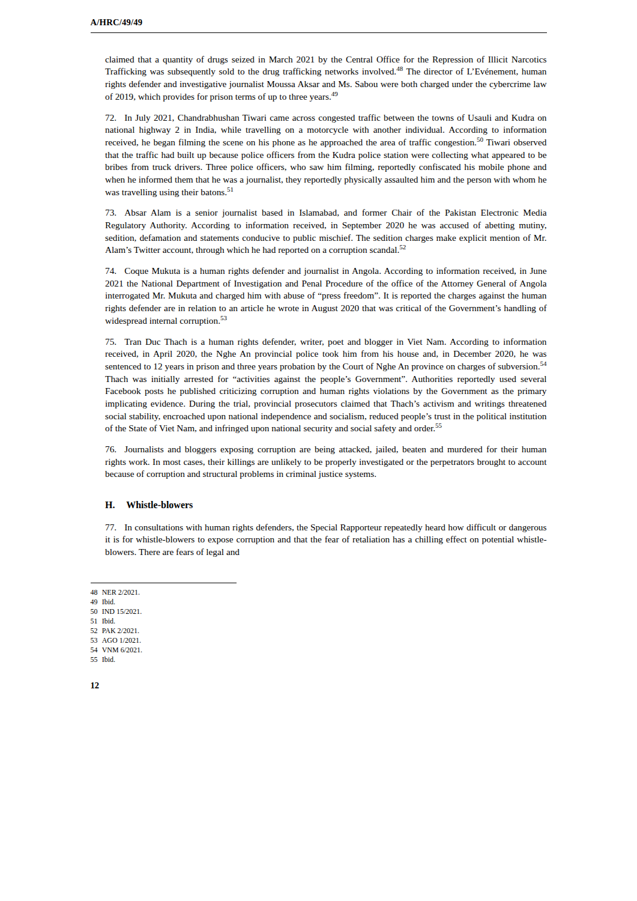A/HRC/49/49
claimed that a quantity of drugs seized in March 2021 by the Central Office for the Repression of Illicit Narcotics Trafficking was subsequently sold to the drug trafficking networks involved.48 The director of L’Evénement, human rights defender and investigative journalist Moussa Aksar and Ms. Sabou were both charged under the cybercrime law of 2019, which provides for prison terms of up to three years.49
72. In July 2021, Chandrabhushan Tiwari came across congested traffic between the towns of Usauli and Kudra on national highway 2 in India, while travelling on a motorcycle with another individual. According to information received, he began filming the scene on his phone as he approached the area of traffic congestion.50 Tiwari observed that the traffic had built up because police officers from the Kudra police station were collecting what appeared to be bribes from truck drivers. Three police officers, who saw him filming, reportedly confiscated his mobile phone and when he informed them that he was a journalist, they reportedly physically assaulted him and the person with whom he was travelling using their batons.51
73. Absar Alam is a senior journalist based in Islamabad, and former Chair of the Pakistan Electronic Media Regulatory Authority. According to information received, in September 2020 he was accused of abetting mutiny, sedition, defamation and statements conducive to public mischief. The sedition charges make explicit mention of Mr. Alam’s Twitter account, through which he had reported on a corruption scandal.52
74. Coque Mukuta is a human rights defender and journalist in Angola. According to information received, in June 2021 the National Department of Investigation and Penal Procedure of the office of the Attorney General of Angola interrogated Mr. Mukuta and charged him with abuse of “press freedom”. It is reported the charges against the human rights defender are in relation to an article he wrote in August 2020 that was critical of the Government’s handling of widespread internal corruption.53
75. Tran Duc Thach is a human rights defender, writer, poet and blogger in Viet Nam. According to information received, in April 2020, the Nghe An provincial police took him from his house and, in December 2020, he was sentenced to 12 years in prison and three years probation by the Court of Nghe An province on charges of subversion.54 Thach was initially arrested for “activities against the people’s Government”. Authorities reportedly used several Facebook posts he published criticizing corruption and human rights violations by the Government as the primary implicating evidence. During the trial, provincial prosecutors claimed that Thach’s activism and writings threatened social stability, encroached upon national independence and socialism, reduced people’s trust in the political institution of the State of Viet Nam, and infringed upon national security and social safety and order.55
76. Journalists and bloggers exposing corruption are being attacked, jailed, beaten and murdered for their human rights work. In most cases, their killings are unlikely to be properly investigated or the perpetrators brought to account because of corruption and structural problems in criminal justice systems.
H. Whistle-blowers
77. In consultations with human rights defenders, the Special Rapporteur repeatedly heard how difficult or dangerous it is for whistle-blowers to expose corruption and that the fear of retaliation has a chilling effect on potential whistle-blowers. There are fears of legal and
48 NER 2/2021.
49 Ibid.
50 IND 15/2021.
51 Ibid.
52 PAK 2/2021.
53 AGO 1/2021.
54 VNM 6/2021.
55 Ibid.
12